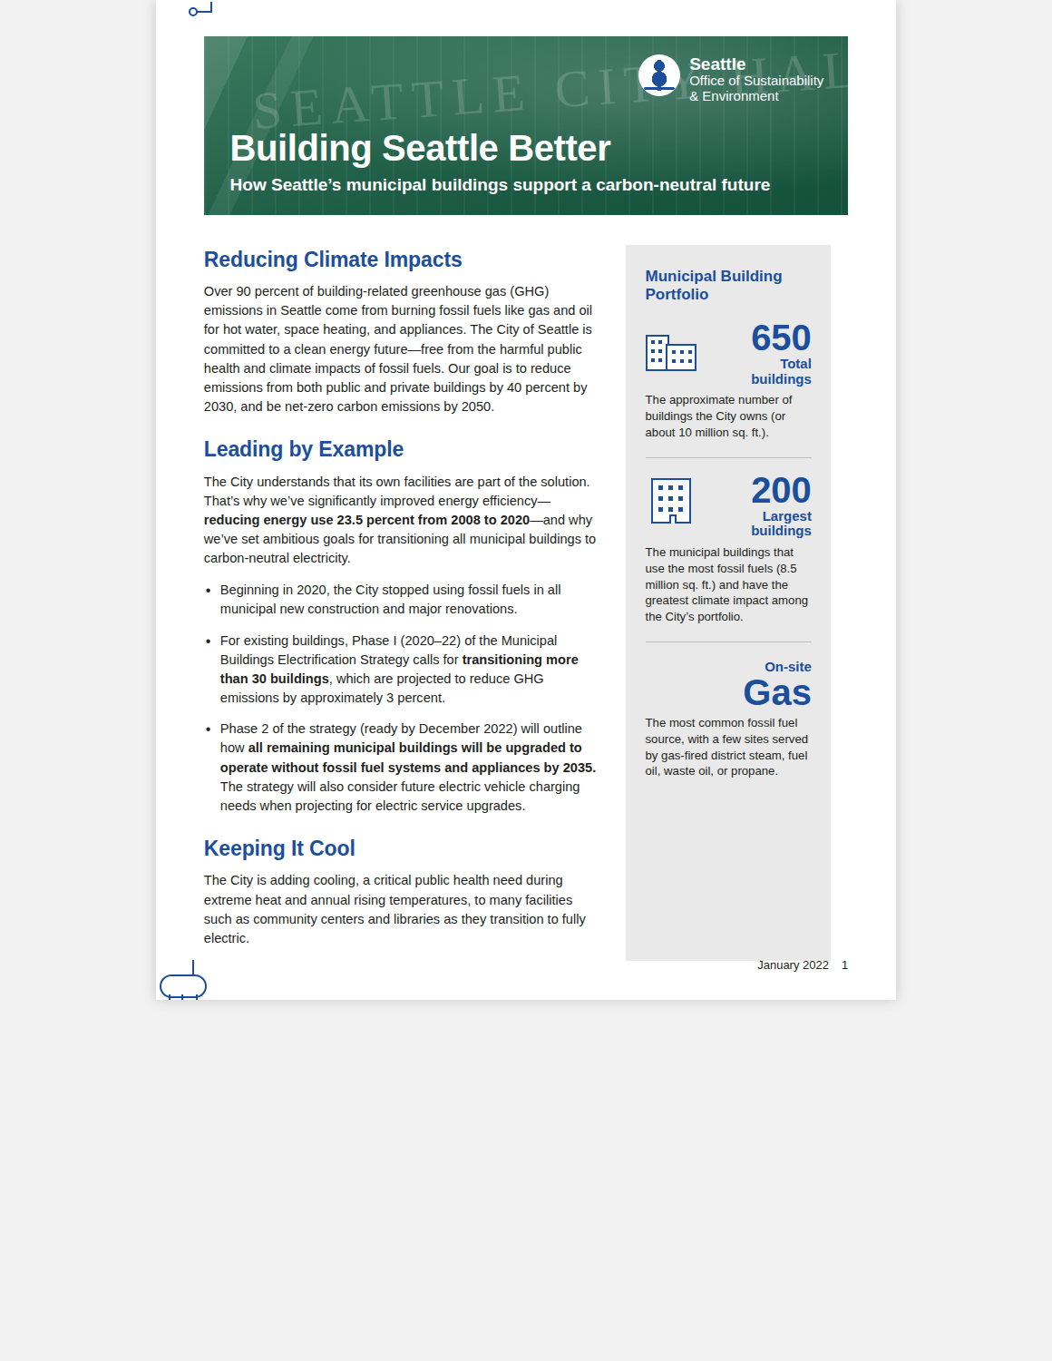Seattle
Office of Sustainability
& Environment
Building Seattle Better
How Seattle’s municipal buildings support a carbon-neutral future
Reducing Climate Impacts
Over 90 percent of building-related greenhouse gas (GHG) emissions in Seattle come from burning fossil fuels like gas and oil for hot water, space heating, and appliances. The City of Seattle is committed to a clean energy future—free from the harmful public health and climate impacts of fossil fuels. Our goal is to reduce emissions from both public and private buildings by 40 percent by 2030, and be net-zero carbon emissions by 2050.
Leading by Example
The City understands that its own facilities are part of the solution. That’s why we’ve significantly improved energy efficiency—reducing energy use 23.5 percent from 2008 to 2020—and why we’ve set ambitious goals for transitioning all municipal buildings to carbon-neutral electricity.
Beginning in 2020, the City stopped using fossil fuels in all municipal new construction and major renovations.
For existing buildings, Phase I (2020–22) of the Municipal Buildings Electrification Strategy calls for transitioning more than 30 buildings, which are projected to reduce GHG emissions by approximately 3 percent.
Phase 2 of the strategy (ready by December 2022) will outline how all remaining municipal buildings will be upgraded to operate without fossil fuel systems and appliances by 2035. The strategy will also consider future electric vehicle charging needs when projecting for electric service upgrades.
Keeping It Cool
The City is adding cooling, a critical public health need during extreme heat and annual rising temperatures, to many facilities such as community centers and libraries as they transition to fully electric.
Municipal Building
Portfolio
650Total
buildings
The approximate number of buildings the City owns (or about 10 million sq. ft.).
200Largest
buildings
The municipal buildings that use the most fossil fuels (8.5 million sq. ft.) and have the greatest climate impact among the City’s portfolio.
On-site Gas
The most common fossil fuel source, with a few sites served by gas-fired district steam, fuel oil, waste oil, or propane.
January 20221